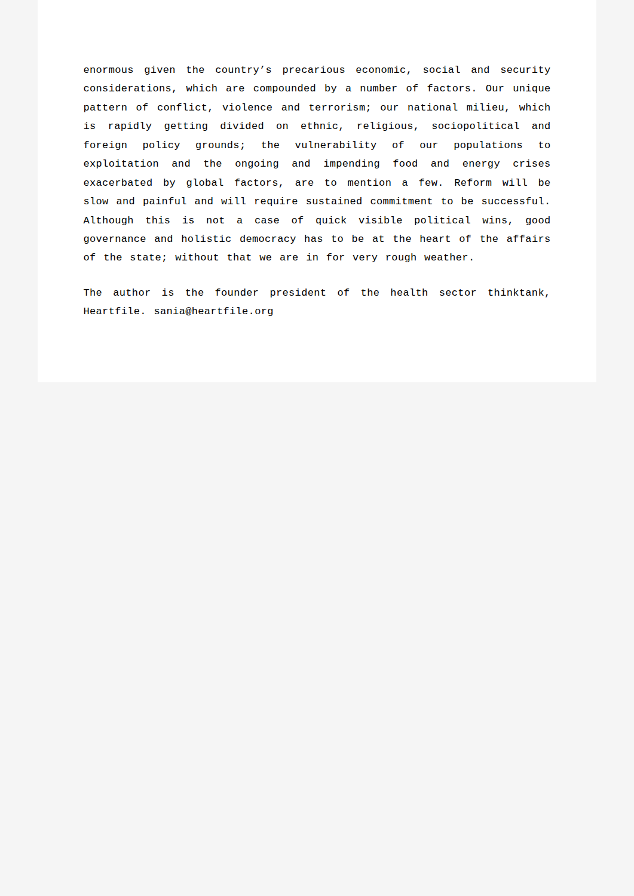enormous given the country’s precarious economic, social and security considerations, which are compounded by a number of factors. Our unique pattern of conflict, violence and terrorism; our national milieu, which is rapidly getting divided on ethnic, religious, sociopolitical and foreign policy grounds; the vulnerability of our populations to exploitation and the ongoing and impending food and energy crises exacerbated by global factors, are to mention a few. Reform will be slow and painful and will require sustained commitment to be successful. Although this is not a case of quick visible political wins, good governance and holistic democracy has to be at the heart of the affairs of the state; without that we are in for very rough weather.
The author is the founder president of the health sector thinktank, Heartfile. sania@heartfile.org